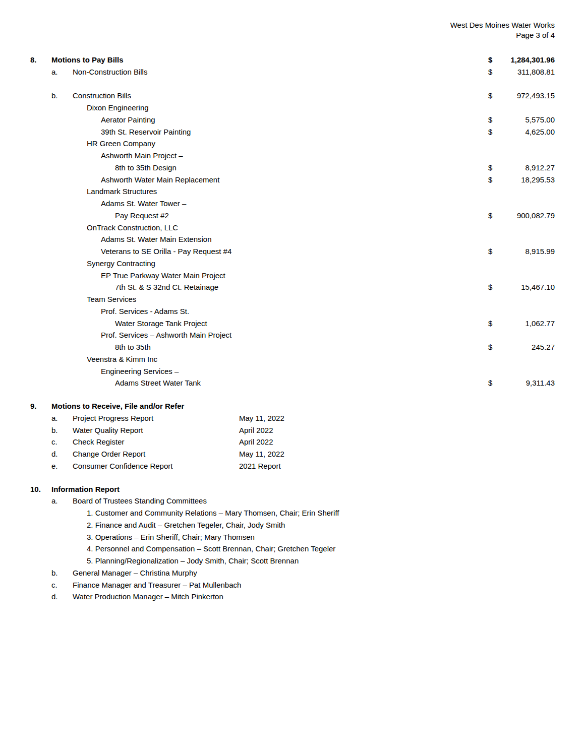West Des Moines Water Works
Page 3 of 4
| 8. | Motions to Pay Bills | $ | 1,284,301.96 |
| | a. | Non-Construction Bills | $ | 311,808.81 |
| | b. | Construction Bills | $ | 972,493.15 |
| | | Dixon Engineering | | |
| | | Aerator Painting | $ | 5,575.00 |
| | | 39th St. Reservoir Painting | $ | 4,625.00 |
| | | HR Green Company | | |
| | | Ashworth Main Project – | | |
| | | 8th to 35th Design | $ | 8,912.27 |
| | | Ashworth Water Main Replacement | $ | 18,295.53 |
| | | Landmark Structures | | |
| | | Adams St. Water Tower – | | |
| | | Pay Request #2 | $ | 900,082.79 |
| | | OnTrack Construction, LLC | | |
| | | Adams St. Water Main Extension | | |
| | | Veterans to SE Orilla - Pay Request #4 | $ | 8,915.99 |
| | | Synergy Contracting | | |
| | | EP True Parkway Water Main Project | | |
| | | 7th St. & S 32nd Ct. Retainage | $ | 15,467.10 |
| | | Team Services | | |
| | | Prof. Services - Adams St. | | |
| | | Water Storage Tank Project | $ | 1,062.77 |
| | | Prof. Services – Ashworth Main Project | | |
| | | 8th to 35th | $ | 245.27 |
| | | Veenstra & Kimm Inc | | |
| | | Engineering Services – | | |
| | | Adams Street Water Tank | $ | 9,311.43 |
| 9. | Motions to Receive, File and/or Refer |
| | a. | Project Progress Report | May 11, 2022 |
| | b. | Water Quality Report | April 2022 |
| | c. | Check Register | April 2022 |
| | d. | Change Order Report | May 11, 2022 |
| | e. | Consumer Confidence Report | 2021 Report |
| 10. | Information Report |
| | a. | Board of Trustees Standing Committees |
| | | 1. Customer and Community Relations – Mary Thomsen, Chair; Erin Sheriff |
| | | 2. Finance and Audit – Gretchen Tegeler, Chair, Jody Smith |
| | | 3. Operations – Erin Sheriff, Chair; Mary Thomsen |
| | | 4. Personnel and Compensation – Scott Brennan, Chair; Gretchen Tegeler |
| | | 5. Planning/Regionalization – Jody Smith, Chair; Scott Brennan |
| | b. | General Manager – Christina Murphy |
| | c. | Finance Manager and Treasurer – Pat Mullenbach |
| | d. | Water Production Manager – Mitch Pinkerton |